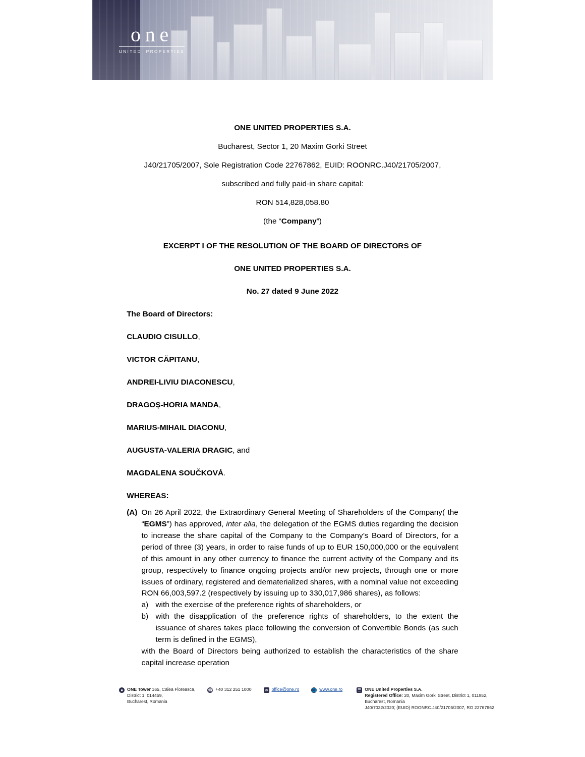one
UNITED PROPERTIES
ONE UNITED PROPERTIES S.A.
Bucharest, Sector 1, 20 Maxim Gorki Street
J40/21705/2007, Sole Registration Code 22767862, EUID: ROONRC.J40/21705/2007,
subscribed and fully paid-in share capital:
RON 514,828,058.80
(the “Company”)
EXCERPT I OF THE RESOLUTION OF THE BOARD OF DIRECTORS OF
ONE UNITED PROPERTIES S.A.
No. 27 dated 9 June 2022
The Board of Directors:
CLAUDIO CISULLO,
VICTOR CÄPITANU,
ANDREI-LIVIU DIACONESCU,
DRAGOȘ-HORIA MANDA,
MARIUS-MIHAIL DIACONU,
AUGUSTA-VALERIA DRAGIC, and
MAGDALENA SOUČKOVÁ.
WHEREAS:
(A)
On 26 April 2022, the Extraordinary General Meeting of Shareholders of the Company( the “EGMS”) has approved, inter alia, the delegation of the EGMS duties regarding the decision to increase the share capital of the Company to the Company’s Board of Directors, for a period of three (3) years, in order to raise funds of up to EUR 150,000,000 or the equivalent of this amount in any other currency to finance the current activity of the Company and its group, respectively to finance ongoing projects and/or new projects, through one or more issues of ordinary, registered and dematerialized shares, with a nominal value not exceeding RON 66,003,597.2 (respectively by issuing up to 330,017,986 shares), as follows:
a) with the exercise of the preference rights of shareholders, or
b) with the disapplication of the preference rights of shareholders, to the extent the issuance of shares takes place following the conversion of Convertible Bonds (as such term is defined in the EGMS),
with the Board of Directors being authorized to establish the characteristics of the share capital increase operation
● ONE Tower 165, Calea Floreasca,
District 1, 014459,
Bucharest, Romania
☎ +40 312 251 1000
✉ office@one.ro
🌐 www.one.ro
☰ ONE United Properties S.A.
Registered Office: 20, Maxim Gorki Street, District 1, 011952,
Bucharest, Romania
J40/7032/2020; (EUID) ROONRC.J40/21705/2007, RO 22767862